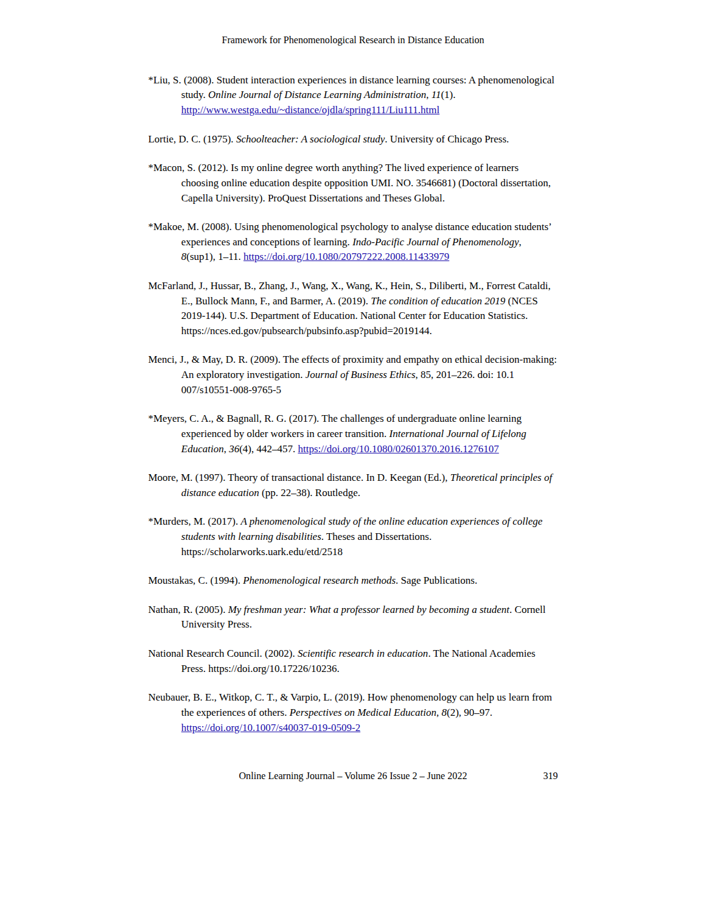Framework for Phenomenological Research in Distance Education
*Liu, S. (2008). Student interaction experiences in distance learning courses: A phenomenological study. Online Journal of Distance Learning Administration, 11(1). http://www.westga.edu/~distance/ojdla/spring111/Liu111.html
Lortie, D. C. (1975). Schoolteacher: A sociological study. University of Chicago Press.
*Macon, S. (2012). Is my online degree worth anything? The lived experience of learners choosing online education despite opposition UMI. NO. 3546681) (Doctoral dissertation, Capella University). ProQuest Dissertations and Theses Global.
*Makoe, M. (2008). Using phenomenological psychology to analyse distance education students’ experiences and conceptions of learning. Indo-Pacific Journal of Phenomenology, 8(sup1), 1–11. https://doi.org/10.1080/20797222.2008.11433979
McFarland, J., Hussar, B., Zhang, J., Wang, X., Wang, K., Hein, S., Diliberti, M., Forrest Cataldi, E., Bullock Mann, F., and Barmer, A. (2019). The condition of education 2019 (NCES 2019-144). U.S. Department of Education. National Center for Education Statistics. https://nces.ed.gov/pubsearch/pubsinfo.asp?pubid=2019144.
Menci, J., & May, D. R. (2009). The effects of proximity and empathy on ethical decision-making: An exploratory investigation. Journal of Business Ethics, 85, 201–226. doi: 10.1 007/s10551-008-9765-5
*Meyers, C. A., & Bagnall, R. G. (2017). The challenges of undergraduate online learning experienced by older workers in career transition. International Journal of Lifelong Education, 36(4), 442–457. https://doi.org/10.1080/02601370.2016.1276107
Moore, M. (1997). Theory of transactional distance. In D. Keegan (Ed.), Theoretical principles of distance education (pp. 22–38). Routledge.
*Murders, M. (2017). A phenomenological study of the online education experiences of college students with learning disabilities. Theses and Dissertations. https://scholarworks.uark.edu/etd/2518
Moustakas, C. (1994). Phenomenological research methods. Sage Publications.
Nathan, R. (2005). My freshman year: What a professor learned by becoming a student. Cornell University Press.
National Research Council. (2002). Scientific research in education. The National Academies Press. https://doi.org/10.17226/10236.
Neubauer, B. E., Witkop, C. T., & Varpio, L. (2019). How phenomenology can help us learn from the experiences of others. Perspectives on Medical Education, 8(2), 90–97. https://doi.org/10.1007/s40037-019-0509-2
Online Learning Journal – Volume 26 Issue 2 – June 2022
319